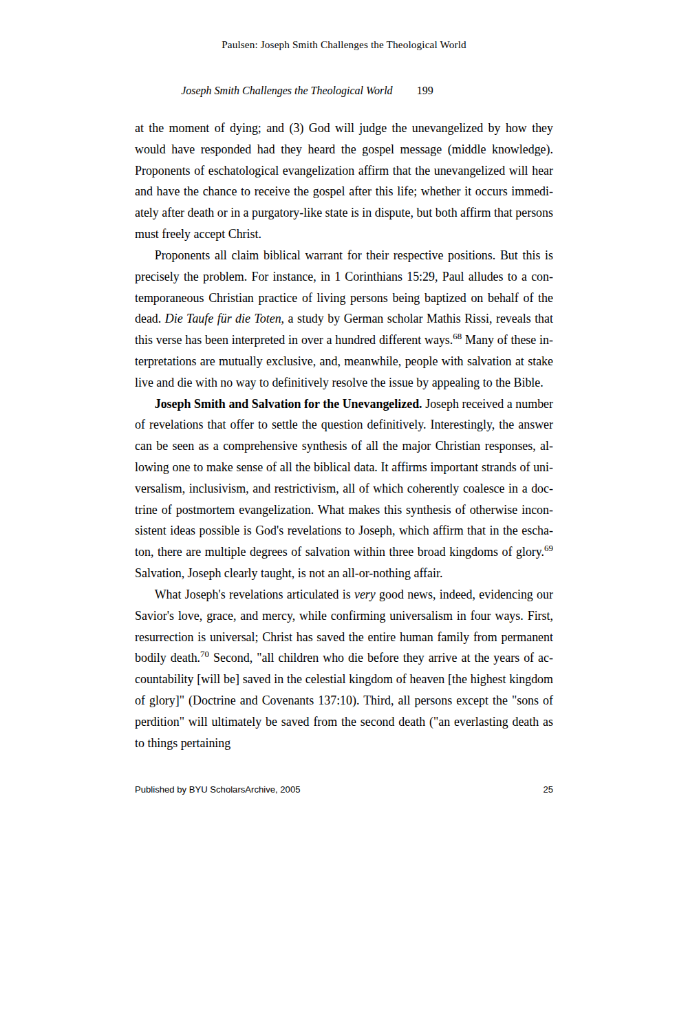Paulsen: Joseph Smith Challenges the Theological World
Joseph Smith Challenges the Theological World 199
at the moment of dying; and (3) God will judge the unevangelized by how they would have responded had they heard the gospel message (middle knowledge). Proponents of eschatological evangelization affirm that the unevangelized will hear and have the chance to receive the gospel after this life; whether it occurs immediately after death or in a purgatory-like state is in dispute, but both affirm that persons must freely accept Christ.
Proponents all claim biblical warrant for their respective positions. But this is precisely the problem. For instance, in 1 Corinthians 15:29, Paul alludes to a contemporaneous Christian practice of living persons being baptized on behalf of the dead. Die Taufe für die Toten, a study by German scholar Mathis Rissi, reveals that this verse has been interpreted in over a hundred different ways.68 Many of these interpretations are mutually exclusive, and, meanwhile, people with salvation at stake live and die with no way to definitively resolve the issue by appealing to the Bible.
Joseph Smith and Salvation for the Unevangelized. Joseph received a number of revelations that offer to settle the question definitively. Interestingly, the answer can be seen as a comprehensive synthesis of all the major Christian responses, allowing one to make sense of all the biblical data. It affirms important strands of universalism, inclusivism, and restrictivism, all of which coherently coalesce in a doctrine of postmortem evangelization. What makes this synthesis of otherwise inconsistent ideas possible is God's revelations to Joseph, which affirm that in the eschaton, there are multiple degrees of salvation within three broad kingdoms of glory.69 Salvation, Joseph clearly taught, is not an all-or-nothing affair.
What Joseph's revelations articulated is very good news, indeed, evidencing our Savior's love, grace, and mercy, while confirming universalism in four ways. First, resurrection is universal; Christ has saved the entire human family from permanent bodily death.70 Second, "all children who die before they arrive at the years of accountability [will be] saved in the celestial kingdom of heaven [the highest kingdom of glory]" (Doctrine and Covenants 137:10). Third, all persons except the "sons of perdition" will ultimately be saved from the second death ("an everlasting death as to things pertaining
Published by BYU ScholarsArchive, 2005 25